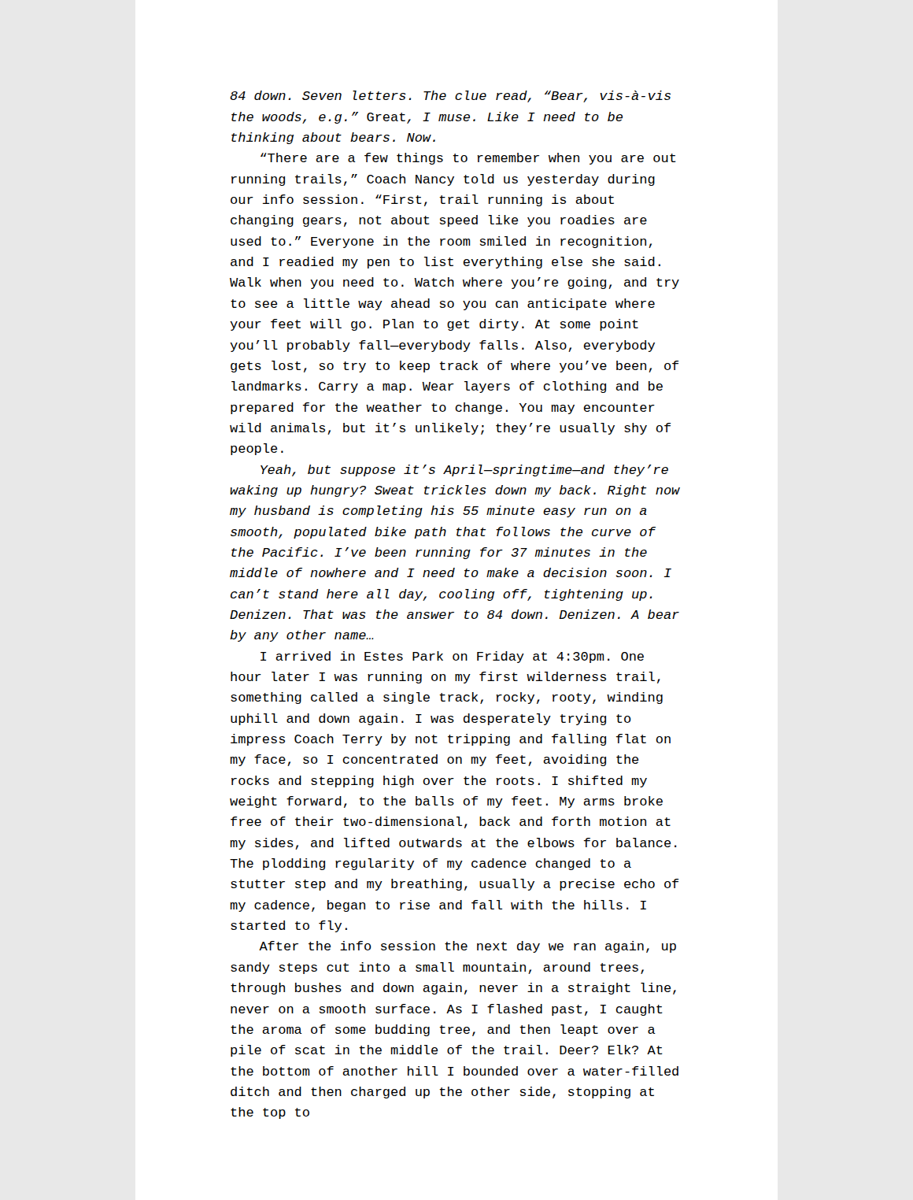84 down. Seven letters. The clue read, “Bear, vis-à-vis the woods, e.g.” Great, I muse. Like I need to be thinking about bears. Now.
“There are a few things to remember when you are out running trails,” Coach Nancy told us yesterday during our info session. “First, trail running is about changing gears, not about speed like you roadies are used to.” Everyone in the room smiled in recognition, and I readied my pen to list everything else she said. Walk when you need to. Watch where you’re going, and try to see a little way ahead so you can anticipate where your feet will go. Plan to get dirty. At some point you’ll probably fall—everybody falls. Also, everybody gets lost, so try to keep track of where you’ve been, of landmarks. Carry a map. Wear layers of clothing and be prepared for the weather to change. You may encounter wild animals, but it’s unlikely; they’re usually shy of people.
Yeah, but suppose it’s April—springtime—and they’re waking up hungry? Sweat trickles down my back. Right now my husband is completing his 55 minute easy run on a smooth, populated bike path that follows the curve of the Pacific. I’ve been running for 37 minutes in the middle of nowhere and I need to make a decision soon. I can’t stand here all day, cooling off, tightening up. Denizen. That was the answer to 84 down. Denizen. A bear by any other name…
I arrived in Estes Park on Friday at 4:30pm. One hour later I was running on my first wilderness trail, something called a single track, rocky, rooty, winding uphill and down again. I was desperately trying to impress Coach Terry by not tripping and falling flat on my face, so I concentrated on my feet, avoiding the rocks and stepping high over the roots. I shifted my weight forward, to the balls of my feet. My arms broke free of their two-dimensional, back and forth motion at my sides, and lifted outwards at the elbows for balance. The plodding regularity of my cadence changed to a stutter step and my breathing, usually a precise echo of my cadence, began to rise and fall with the hills. I started to fly.
After the info session the next day we ran again, up sandy steps cut into a small mountain, around trees, through bushes and down again, never in a straight line, never on a smooth surface. As I flashed past, I caught the aroma of some budding tree, and then leapt over a pile of scat in the middle of the trail. Deer? Elk? At the bottom of another hill I bounded over a water-filled ditch and then charged up the other side, stopping at the top to